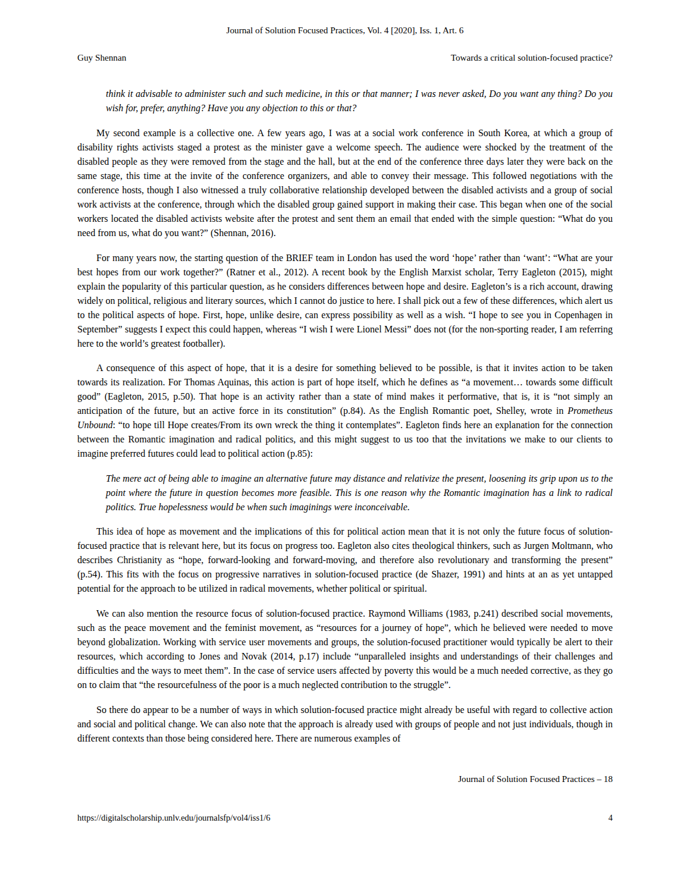Journal of Solution Focused Practices, Vol. 4 [2020], Iss. 1, Art. 6
Guy Shennan Towards a critical solution-focused practice?
think it advisable to administer such and such medicine, in this or that manner; I was never asked, Do you want any thing? Do you wish for, prefer, anything? Have you any objection to this or that?
My second example is a collective one. A few years ago, I was at a social work conference in South Korea, at which a group of disability rights activists staged a protest as the minister gave a welcome speech. The audience were shocked by the treatment of the disabled people as they were removed from the stage and the hall, but at the end of the conference three days later they were back on the same stage, this time at the invite of the conference organizers, and able to convey their message. This followed negotiations with the conference hosts, though I also witnessed a truly collaborative relationship developed between the disabled activists and a group of social work activists at the conference, through which the disabled group gained support in making their case. This began when one of the social workers located the disabled activists website after the protest and sent them an email that ended with the simple question: “What do you need from us, what do you want?” (Shennan, 2016).
For many years now, the starting question of the BRIEF team in London has used the word ‘hope’ rather than ‘want’: “What are your best hopes from our work together?” (Ratner et al., 2012). A recent book by the English Marxist scholar, Terry Eagleton (2015), might explain the popularity of this particular question, as he considers differences between hope and desire. Eagleton’s is a rich account, drawing widely on political, religious and literary sources, which I cannot do justice to here. I shall pick out a few of these differences, which alert us to the political aspects of hope. First, hope, unlike desire, can express possibility as well as a wish. “I hope to see you in Copenhagen in September” suggests I expect this could happen, whereas “I wish I were Lionel Messi” does not (for the non-sporting reader, I am referring here to the world’s greatest footballer).
A consequence of this aspect of hope, that it is a desire for something believed to be possible, is that it invites action to be taken towards its realization. For Thomas Aquinas, this action is part of hope itself, which he defines as “a movement… towards some difficult good” (Eagleton, 2015, p.50). That hope is an activity rather than a state of mind makes it performative, that is, it is “not simply an anticipation of the future, but an active force in its constitution” (p.84). As the English Romantic poet, Shelley, wrote in Prometheus Unbound: “to hope till Hope creates/From its own wreck the thing it contemplates”. Eagleton finds here an explanation for the connection between the Romantic imagination and radical politics, and this might suggest to us too that the invitations we make to our clients to imagine preferred futures could lead to political action (p.85):
The mere act of being able to imagine an alternative future may distance and relativize the present, loosening its grip upon us to the point where the future in question becomes more feasible. This is one reason why the Romantic imagination has a link to radical politics. True hopelessness would be when such imaginings were inconceivable.
This idea of hope as movement and the implications of this for political action mean that it is not only the future focus of solution-focused practice that is relevant here, but its focus on progress too. Eagleton also cites theological thinkers, such as Jurgen Moltmann, who describes Christianity as “hope, forward-looking and forward-moving, and therefore also revolutionary and transforming the present” (p.54). This fits with the focus on progressive narratives in solution-focused practice (de Shazer, 1991) and hints at an as yet untapped potential for the approach to be utilized in radical movements, whether political or spiritual.
We can also mention the resource focus of solution-focused practice. Raymond Williams (1983, p.241) described social movements, such as the peace movement and the feminist movement, as “resources for a journey of hope”, which he believed were needed to move beyond globalization. Working with service user movements and groups, the solution-focused practitioner would typically be alert to their resources, which according to Jones and Novak (2014, p.17) include “unparalleled insights and understandings of their challenges and difficulties and the ways to meet them”. In the case of service users affected by poverty this would be a much needed corrective, as they go on to claim that “the resourcefulness of the poor is a much neglected contribution to the struggle”.
So there do appear to be a number of ways in which solution-focused practice might already be useful with regard to collective action and social and political change. We can also note that the approach is already used with groups of people and not just individuals, though in different contexts than those being considered here. There are numerous examples of
Journal of Solution Focused Practices – 18
https://digitalscholarship.unlv.edu/journalsfp/vol4/iss1/6 4